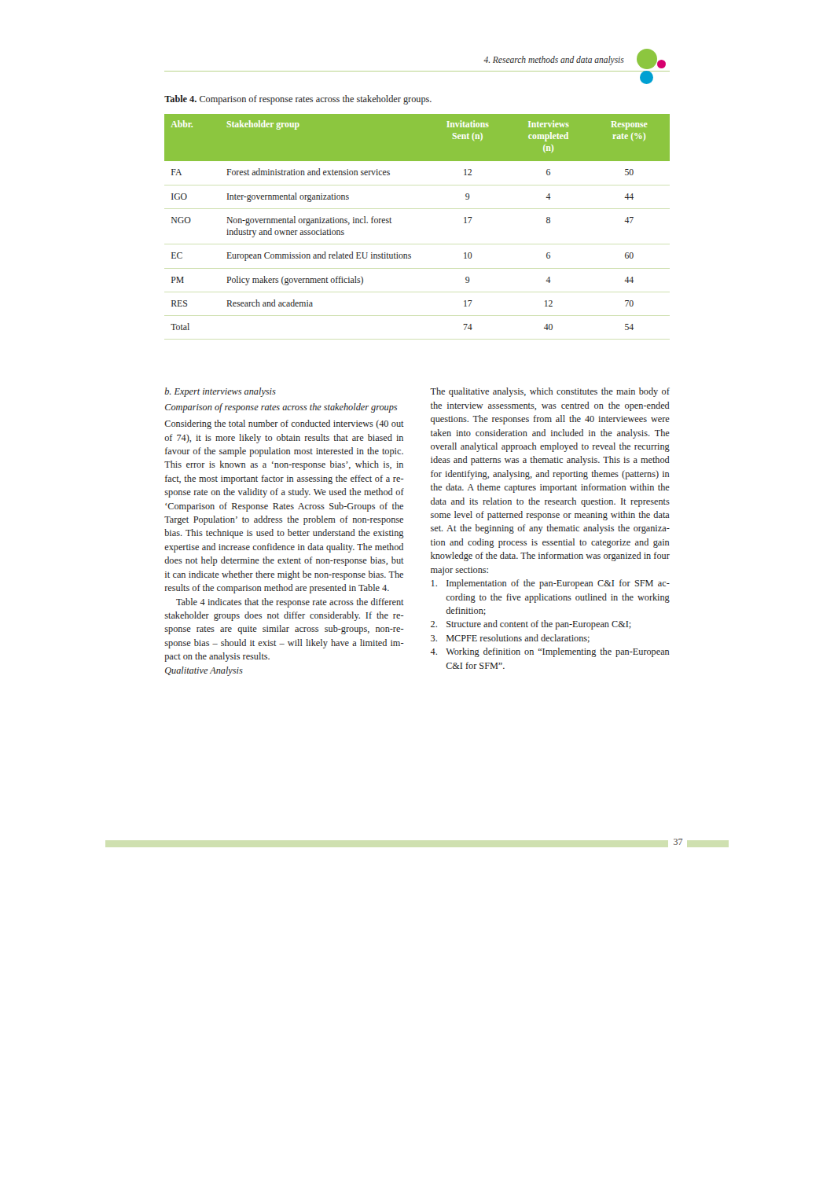4. Research methods and data analysis
Table 4. Comparison of response rates across the stakeholder groups.
| Abbr. | Stakeholder group | Invitations Sent (n) | Interviews completed (n) | Response rate (%) |
| --- | --- | --- | --- | --- |
| FA | Forest administration and extension services | 12 | 6 | 50 |
| IGO | Inter-governmental organizations | 9 | 4 | 44 |
| NGO | Non-governmental organizations, incl. forest industry and owner associations | 17 | 8 | 47 |
| EC | European Commission and related EU institutions | 10 | 6 | 60 |
| PM | Policy makers (government officials) | 9 | 4 | 44 |
| RES | Research and academia | 17 | 12 | 70 |
| Total | | 74 | 40 | 54 |
b. Expert interviews analysis
Comparison of response rates across the stakeholder groups
Considering the total number of conducted interviews (40 out of 74), it is more likely to obtain results that are biased in favour of the sample population most interested in the topic. This error is known as a ‘non-response bias’, which is, in fact, the most important factor in assessing the effect of a response rate on the validity of a study. We used the method of ‘Comparison of Response Rates Across Sub-Groups of the Target Population’ to address the problem of non-response bias. This technique is used to better understand the existing expertise and increase confidence in data quality. The method does not help determine the extent of non-response bias, but it can indicate whether there might be non-response bias. The results of the comparison method are presented in Table 4.
Table 4 indicates that the response rate across the different stakeholder groups does not differ considerably. If the response rates are quite similar across sub-groups, non-response bias – should it exist – will likely have a limited impact on the analysis results.
Qualitative Analysis
The qualitative analysis, which constitutes the main body of the interview assessments, was centred on the open-ended questions. The responses from all the 40 interviewees were taken into consideration and included in the analysis. The overall analytical approach employed to reveal the recurring ideas and patterns was a thematic analysis. This is a method for identifying, analysing, and reporting themes (patterns) in the data. A theme captures important information within the data and its relation to the research question. It represents some level of patterned response or meaning within the data set. At the beginning of any thematic analysis the organization and coding process is essential to categorize and gain knowledge of the data. The information was organized in four major sections:
Implementation of the pan-European C&I for SFM according to the five applications outlined in the working definition;
Structure and content of the pan-European C&I;
MCPFE resolutions and declarations;
Working definition on “Implementing the pan-European C&I for SFM”.
37